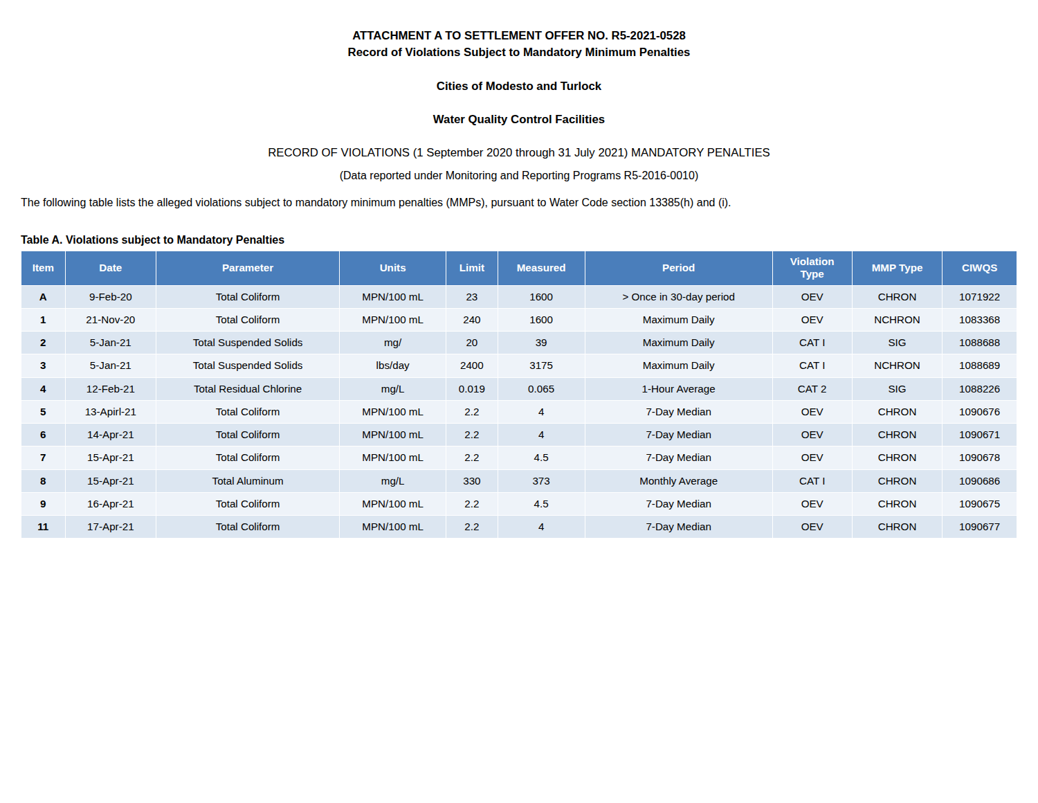ATTACHMENT A TO SETTLEMENT OFFER NO. R5-2021-0528
Record of Violations Subject to Mandatory Minimum Penalties
Cities of Modesto and Turlock
Water Quality Control Facilities
RECORD OF VIOLATIONS (1 September 2020 through 31 July 2021) MANDATORY PENALTIES
(Data reported under Monitoring and Reporting Programs R5-2016-0010)
The following table lists the alleged violations subject to mandatory minimum penalties (MMPs), pursuant to Water Code section 13385(h) and (i).
Table A. Violations subject to Mandatory Penalties
| Item | Date | Parameter | Units | Limit | Measured | Period | Violation Type | MMP Type | CIWQS |
| --- | --- | --- | --- | --- | --- | --- | --- | --- | --- |
| A | 9-Feb-20 | Total Coliform | MPN/100 mL | 23 | 1600 | > Once in 30-day period | OEV | CHRON | 1071922 |
| 1 | 21-Nov-20 | Total Coliform | MPN/100 mL | 240 | 1600 | Maximum Daily | OEV | NCHRON | 1083368 |
| 2 | 5-Jan-21 | Total Suspended Solids | mg/ | 20 | 39 | Maximum Daily | CAT I | SIG | 1088688 |
| 3 | 5-Jan-21 | Total Suspended Solids | lbs/day | 2400 | 3175 | Maximum Daily | CAT I | NCHRON | 1088689 |
| 4 | 12-Feb-21 | Total Residual Chlorine | mg/L | 0.019 | 0.065 | 1-Hour Average | CAT 2 | SIG | 1088226 |
| 5 | 13-Apirl-21 | Total Coliform | MPN/100 mL | 2.2 | 4 | 7-Day Median | OEV | CHRON | 1090676 |
| 6 | 14-Apr-21 | Total Coliform | MPN/100 mL | 2.2 | 4 | 7-Day Median | OEV | CHRON | 1090671 |
| 7 | 15-Apr-21 | Total Coliform | MPN/100 mL | 2.2 | 4.5 | 7-Day Median | OEV | CHRON | 1090678 |
| 8 | 15-Apr-21 | Total Aluminum | mg/L | 330 | 373 | Monthly Average | CAT I | CHRON | 1090686 |
| 9 | 16-Apr-21 | Total Coliform | MPN/100 mL | 2.2 | 4.5 | 7-Day Median | OEV | CHRON | 1090675 |
| 11 | 17-Apr-21 | Total Coliform | MPN/100 mL | 2.2 | 4 | 7-Day Median | OEV | CHRON | 1090677 |